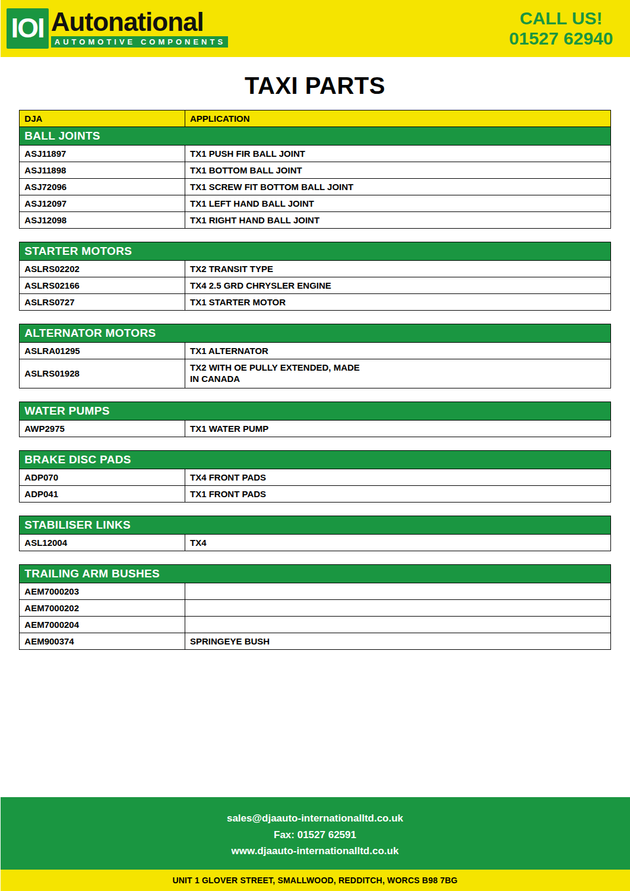IOI
Autonational AUTOMOTIVE COMPONENTS
CALL US!
01527 62940
TAXI PARTS
| DJA | APPLICATION |
| --- | --- |
| BALL JOINTS |
| ASJ11897 | TX1 PUSH FIR BALL JOINT |
| ASJ11898 | TX1 BOTTOM BALL JOINT |
| ASJ72096 | TX1 SCREW FIT BOTTOM BALL JOINT |
| ASJ12097 | TX1 LEFT HAND BALL JOINT |
| ASJ12098 | TX1 RIGHT HAND BALL JOINT |
| STARTER MOTORS |
| --- |
| ASLRS02202 | TX2 TRANSIT TYPE |
| ASLRS02166 | TX4 2.5 GRD CHRYSLER ENGINE |
| ASLRS0727 | TX1 STARTER MOTOR |
| ALTERNATOR MOTORS |
| --- |
| ASLRA01295 | TX1 ALTERNATOR |
| ASLRS01928 | TX2 WITH OE PULLY EXTENDED, MADE IN CANADA |
| WATER PUMPS |
| --- |
| AWP2975 | TX1 WATER PUMP |
| BRAKE DISC PADS |
| --- |
| ADP070 | TX4 FRONT PADS |
| ADP041 | TX1 FRONT PADS |
| STABILISER LINKS |
| --- |
| ASL12004 | TX4 |
| TRAILING ARM BUSHES |
| --- |
| AEM7000203 | |
| AEM7000202 | |
| AEM7000204 | |
| AEM900374 | SPRINGEYE BUSH |
sales@djaauto-internationalltd.co.uk
Fax: 01527 62591
www.djaauto-internationalltd.co.uk
UNIT 1 GLOVER STREET, SMALLWOOD, REDDITCH, WORCS B98 7BG